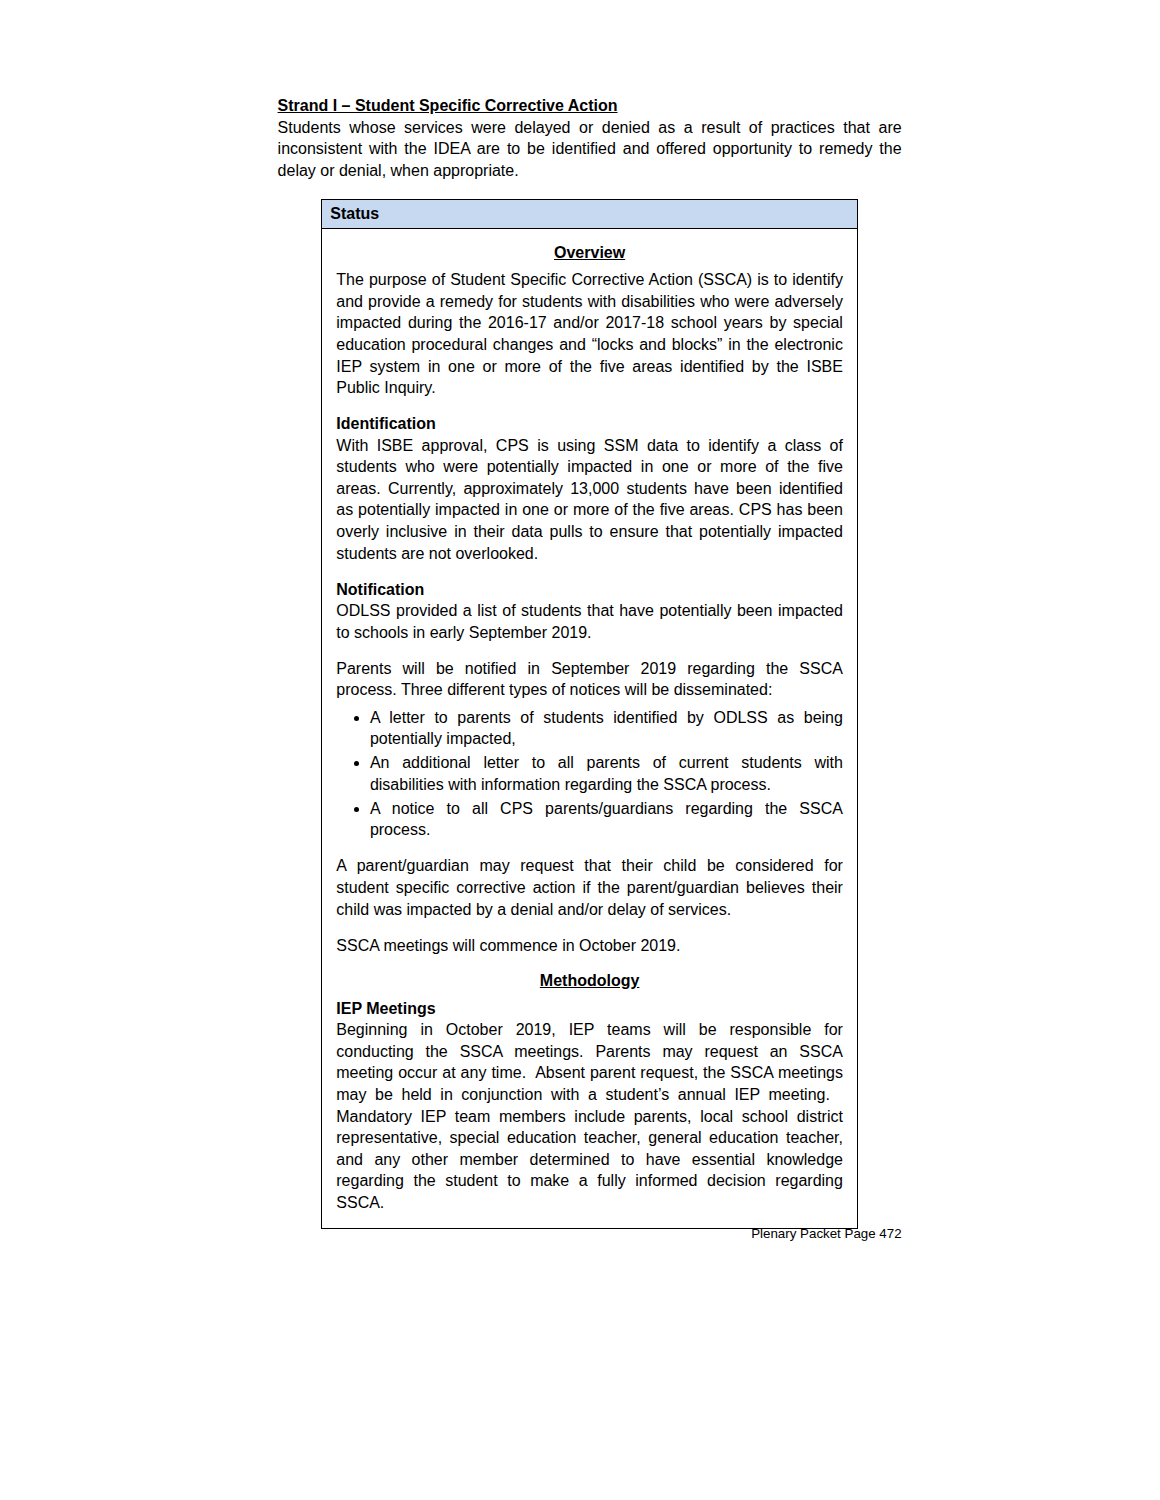Strand I – Student Specific Corrective Action
Students whose services were delayed or denied as a result of practices that are inconsistent with the IDEA are to be identified and offered opportunity to remedy the delay or denial, when appropriate.
| Status |
| Overview The purpose of Student Specific Corrective Action (SSCA) is to identify and provide a remedy for students with disabilities who were adversely impacted during the 2016-17 and/or 2017-18 school years by special education procedural changes and “locks and blocks” in the electronic IEP system in one or more of the five areas identified by the ISBE Public Inquiry. Identification With ISBE approval, CPS is using SSM data to identify a class of students who were potentially impacted in one or more of the five areas. Currently, approximately 13,000 students have been identified as potentially impacted in one or more of the five areas. CPS has been overly inclusive in their data pulls to ensure that potentially impacted students are not overlooked. Notification ODLSS provided a list of students that have potentially been impacted to schools in early September 2019. Parents will be notified in September 2019 regarding the SSCA process. Three different types of notices will be disseminated: A letter to parents of students identified by ODLSS as being potentially impacted, An additional letter to all parents of current students with disabilities with information regarding the SSCA process. A notice to all CPS parents/guardians regarding the SSCA process. A parent/guardian may request that their child be considered for student specific corrective action if the parent/guardian believes their child was impacted by a denial and/or delay of services. SSCA meetings will commence in October 2019. Methodology IEP Meetings Beginning in October 2019, IEP teams will be responsible for conducting the SSCA meetings. Parents may request an SSCA meeting occur at any time. Absent parent request, the SSCA meetings may be held in conjunction with a student’s annual IEP meeting. Mandatory IEP team members include parents, local school district representative, special education teacher, general education teacher, and any other member determined to have essential knowledge regarding the student to make a fully informed decision regarding SSCA. |
Plenary Packet Page 472